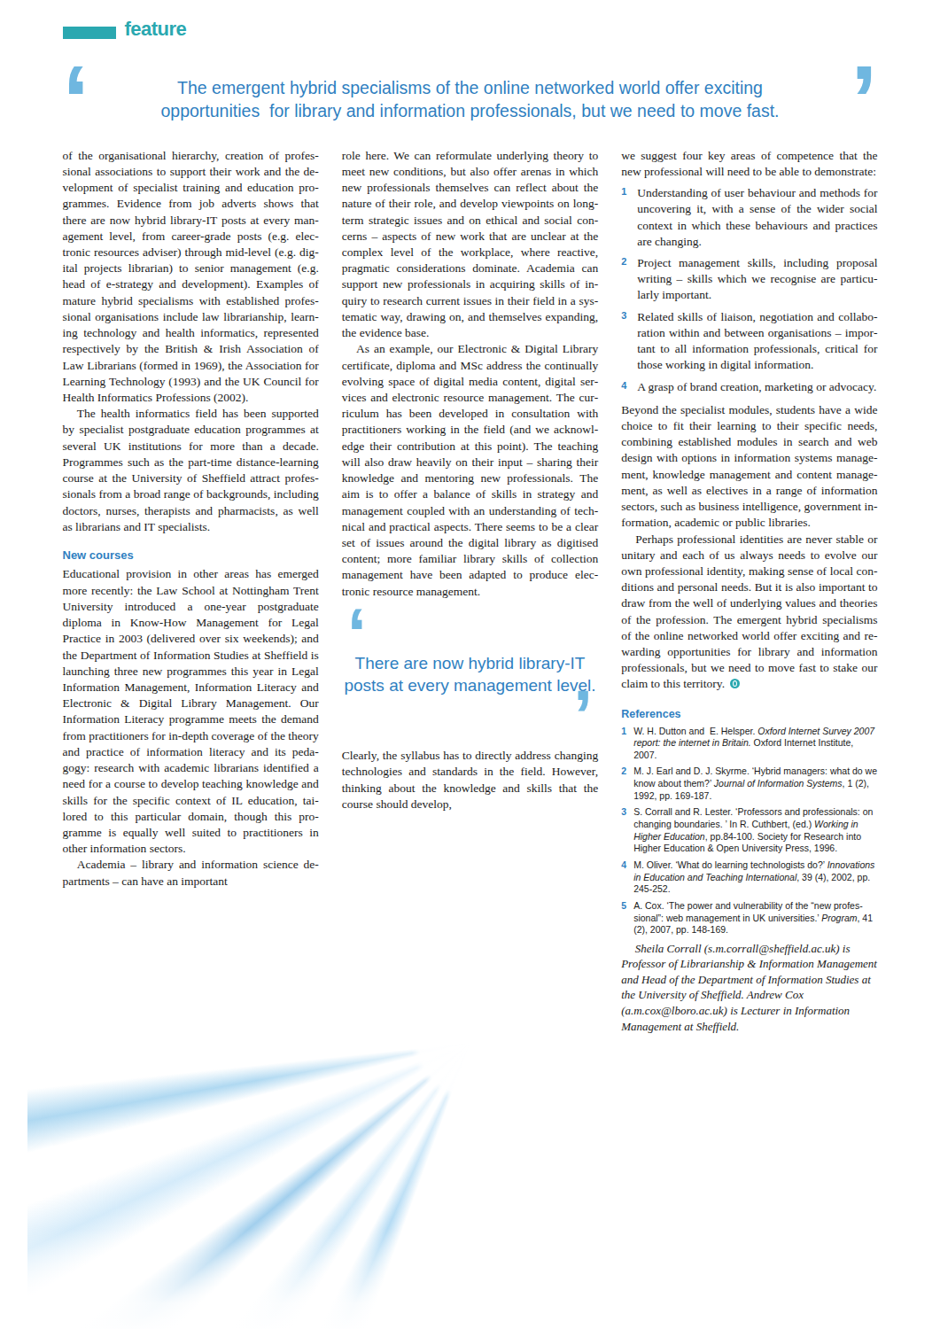feature
‘
The emergent hybrid specialisms of the online networked world offer exciting opportunities for library and information professionals, but we need to move fast.
’
of the organisational hierarchy, creation of professional associations to support their work and the development of specialist training and education programmes. Evidence from job adverts shows that there are now hybrid library-IT posts at every management level, from career-grade posts (e.g. electronic resources adviser) through mid-level (e.g. digital projects librarian) to senior management (e.g. head of e-strategy and development). Examples of mature hybrid specialisms with established professional organisations include law librarianship, learning technology and health informatics, represented respectively by the British & Irish Association of Law Librarians (formed in 1969), the Association for Learning Technology (1993) and the UK Council for Health Informatics Professions (2002).
The health informatics field has been supported by specialist postgraduate education programmes at several UK institutions for more than a decade. Programmes such as the part-time distance-learning course at the University of Sheffield attract professionals from a broad range of backgrounds, including doctors, nurses, therapists and pharmacists, as well as librarians and IT specialists.
New courses
Educational provision in other areas has emerged more recently: the Law School at Nottingham Trent University introduced a one-year postgraduate diploma in Know-How Management for Legal Practice in 2003 (delivered over six weekends); and the Department of Information Studies at Sheffield is launching three new programmes this year in Legal Information Management, Information Literacy and Electronic & Digital Library Management. Our Information Literacy programme meets the demand from practitioners for in-depth coverage of the theory and practice of information literacy and its pedagogy: research with academic librarians identified a need for a course to develop teaching knowledge and skills for the specific context of IL education, tailored to this particular domain, though this programme is equally well suited to practitioners in other information sectors.
Academia – library and information science departments – can have an important
role here. We can reformulate underlying theory to meet new conditions, but also offer arenas in which new professionals themselves can reflect about the nature of their role, and develop viewpoints on long-term strategic issues and on ethical and social concerns – aspects of new work that are unclear at the complex level of the workplace, where reactive, pragmatic considerations dominate. Academia can support new professionals in acquiring skills of inquiry to research current issues in their field in a systematic way, drawing on, and themselves expanding, the evidence base.
As an example, our Electronic & Digital Library certificate, diploma and MSc address the continually evolving space of digital media content, digital services and electronic resource management. The curriculum has been developed in consultation with practitioners working in the field (and we acknowledge their contribution at this point). The teaching will also draw heavily on their input – sharing their knowledge and mentoring new professionals. The aim is to offer a balance of skills in strategy and management coupled with an understanding of technical and practical aspects. There seems to be a clear set of issues around the digital library as digitised content; more familiar library skills of collection management have been adapted to produce electronic resource management.
‘
There are now hybrid library-IT posts at every management level.
’
Clearly, the syllabus has to directly address changing technologies and standards in the field. However, thinking about the knowledge and skills that the course should develop,
we suggest four key areas of competence that the new professional will need to be able to demonstrate:
Understanding of user behaviour and methods for uncovering it, with a sense of the wider social context in which these behaviours and practices are changing.
Project management skills, including proposal writing – skills which we recognise are particularly important.
Related skills of liaison, negotiation and collaboration within and between organisations – important to all information professionals, critical for those working in digital information.
A grasp of brand creation, marketing or advocacy.
Beyond the specialist modules, students have a wide choice to fit their learning to their specific needs, combining established modules in search and web design with options in information systems management, knowledge management and content management, as well as electives in a range of information sectors, such as business intelligence, government information, academic or public libraries.
Perhaps professional identities are never stable or unitary and each of us always needs to evolve our own professional identity, making sense of local conditions and personal needs. But it is also important to draw from the well of underlying values and theories of the profession. The emergent hybrid specialisms of the online networked world offer exciting and rewarding opportunities for library and information professionals, but we need to move fast to stake our claim to this territory.
References
W. H. Dutton and E. Helsper. Oxford Internet Survey 2007 report: the internet in Britain. Oxford Internet Institute, 2007.
M. J. Earl and D. J. Skyrme. ‘Hybrid managers: what do we know about them?’ Journal of Information Systems, 1 (2), 1992, pp. 169-187.
S. Corrall and R. Lester. ‘Professors and professionals: on changing boundaries. ’ In R. Cuthbert, (ed.) Working in Higher Education, pp.84-100. Society for Research into Higher Education & Open University Press, 1996.
M. Oliver. ‘What do learning technologists do?’ Innovations in Education and Teaching International, 39 (4), 2002, pp. 245-252.
A. Cox. ‘The power and vulnerability of the “new professional”: web management in UK universities.’ Program, 41 (2), 2007, pp. 148-169.
Sheila Corrall (s.m.corrall@sheffield.ac.uk) is Professor of Librarianship & Information Management and Head of the Department of Information Studies at the University of Sheffield. Andrew Cox (a.m.cox@lboro.ac.uk) is Lecturer in Information Management at Sheffield.